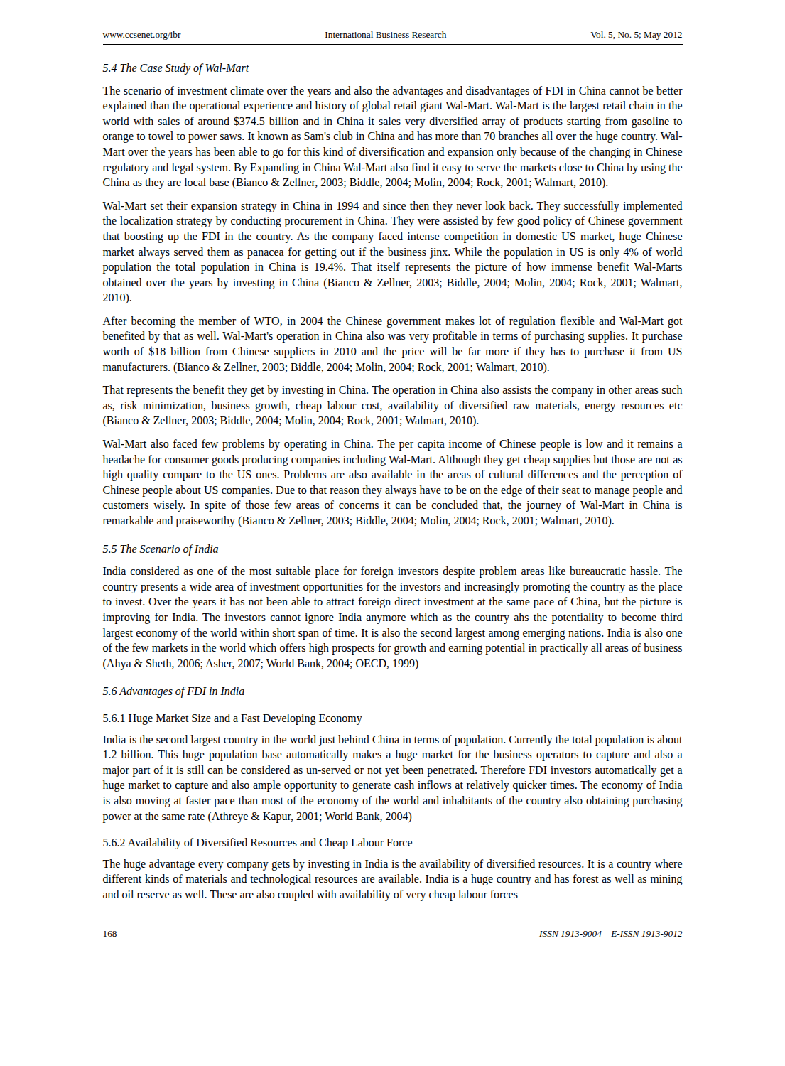www.ccsenet.org/ibr
International Business Research
Vol. 5, No. 5; May 2012
5.4 The Case Study of Wal-Mart
The scenario of investment climate over the years and also the advantages and disadvantages of FDI in China cannot be better explained than the operational experience and history of global retail giant Wal-Mart. Wal-Mart is the largest retail chain in the world with sales of around $374.5 billion and in China it sales very diversified array of products starting from gasoline to orange to towel to power saws. It known as Sam's club in China and has more than 70 branches all over the huge country. Wal-Mart over the years has been able to go for this kind of diversification and expansion only because of the changing in Chinese regulatory and legal system. By Expanding in China Wal-Mart also find it easy to serve the markets close to China by using the China as they are local base (Bianco & Zellner, 2003; Biddle, 2004; Molin, 2004; Rock, 2001; Walmart, 2010).
Wal-Mart set their expansion strategy in China in 1994 and since then they never look back. They successfully implemented the localization strategy by conducting procurement in China. They were assisted by few good policy of Chinese government that boosting up the FDI in the country. As the company faced intense competition in domestic US market, huge Chinese market always served them as panacea for getting out if the business jinx. While the population in US is only 4% of world population the total population in China is 19.4%. That itself represents the picture of how immense benefit Wal-Marts obtained over the years by investing in China (Bianco & Zellner, 2003; Biddle, 2004; Molin, 2004; Rock, 2001; Walmart, 2010).
After becoming the member of WTO, in 2004 the Chinese government makes lot of regulation flexible and Wal-Mart got benefited by that as well. Wal-Mart's operation in China also was very profitable in terms of purchasing supplies. It purchase worth of $18 billion from Chinese suppliers in 2010 and the price will be far more if they has to purchase it from US manufacturers. (Bianco & Zellner, 2003; Biddle, 2004; Molin, 2004; Rock, 2001; Walmart, 2010).
That represents the benefit they get by investing in China. The operation in China also assists the company in other areas such as, risk minimization, business growth, cheap labour cost, availability of diversified raw materials, energy resources etc (Bianco & Zellner, 2003; Biddle, 2004; Molin, 2004; Rock, 2001; Walmart, 2010).
Wal-Mart also faced few problems by operating in China. The per capita income of Chinese people is low and it remains a headache for consumer goods producing companies including Wal-Mart. Although they get cheap supplies but those are not as high quality compare to the US ones. Problems are also available in the areas of cultural differences and the perception of Chinese people about US companies. Due to that reason they always have to be on the edge of their seat to manage people and customers wisely. In spite of those few areas of concerns it can be concluded that, the journey of Wal-Mart in China is remarkable and praiseworthy (Bianco & Zellner, 2003; Biddle, 2004; Molin, 2004; Rock, 2001; Walmart, 2010).
5.5 The Scenario of India
India considered as one of the most suitable place for foreign investors despite problem areas like bureaucratic hassle. The country presents a wide area of investment opportunities for the investors and increasingly promoting the country as the place to invest. Over the years it has not been able to attract foreign direct investment at the same pace of China, but the picture is improving for India. The investors cannot ignore India anymore which as the country ahs the potentiality to become third largest economy of the world within short span of time. It is also the second largest among emerging nations. India is also one of the few markets in the world which offers high prospects for growth and earning potential in practically all areas of business (Ahya & Sheth, 2006; Asher, 2007; World Bank, 2004; OECD, 1999)
5.6 Advantages of FDI in India
5.6.1 Huge Market Size and a Fast Developing Economy
India is the second largest country in the world just behind China in terms of population. Currently the total population is about 1.2 billion. This huge population base automatically makes a huge market for the business operators to capture and also a major part of it is still can be considered as un-served or not yet been penetrated. Therefore FDI investors automatically get a huge market to capture and also ample opportunity to generate cash inflows at relatively quicker times. The economy of India is also moving at faster pace than most of the economy of the world and inhabitants of the country also obtaining purchasing power at the same rate (Athreye & Kapur, 2001; World Bank, 2004)
5.6.2 Availability of Diversified Resources and Cheap Labour Force
The huge advantage every company gets by investing in India is the availability of diversified resources. It is a country where different kinds of materials and technological resources are available. India is a huge country and has forest as well as mining and oil reserve as well. These are also coupled with availability of very cheap labour forces
168
ISSN 1913-9004 E-ISSN 1913-9012